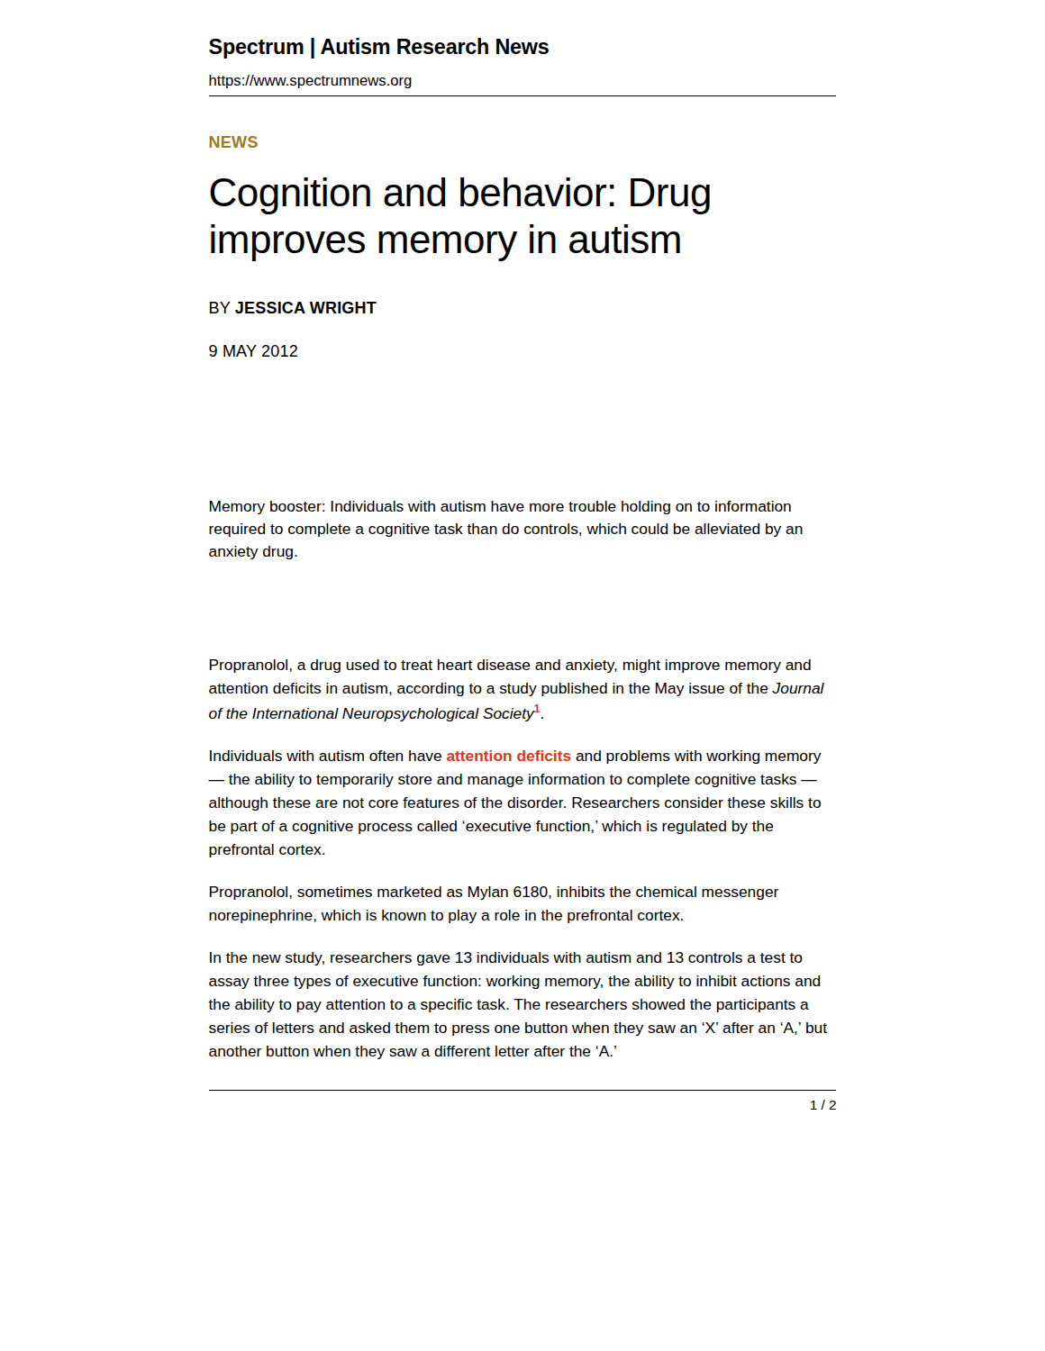Spectrum | Autism Research News
https://www.spectrumnews.org
NEWS
Cognition and behavior: Drug improves memory in autism
BY JESSICA WRIGHT
9 MAY 2012
Memory booster: Individuals with autism have more trouble holding on to information required to complete a cognitive task than do controls, which could be alleviated by an anxiety drug.
Propranolol, a drug used to treat heart disease and anxiety, might improve memory and attention deficits in autism, according to a study published in the May issue of the Journal of the International Neuropsychological Society1.
Individuals with autism often have attention deficits and problems with working memory — the ability to temporarily store and manage information to complete cognitive tasks — although these are not core features of the disorder. Researchers consider these skills to be part of a cognitive process called ‘executive function,’ which is regulated by the prefrontal cortex.
Propranolol, sometimes marketed as Mylan 6180, inhibits the chemical messenger norepinephrine, which is known to play a role in the prefrontal cortex.
In the new study, researchers gave 13 individuals with autism and 13 controls a test to assay three types of executive function: working memory, the ability to inhibit actions and the ability to pay attention to a specific task. The researchers showed the participants a series of letters and asked them to press one button when they saw an ‘X’ after an ‘A,’ but another button when they saw a different letter after the ‘A.’
1 / 2